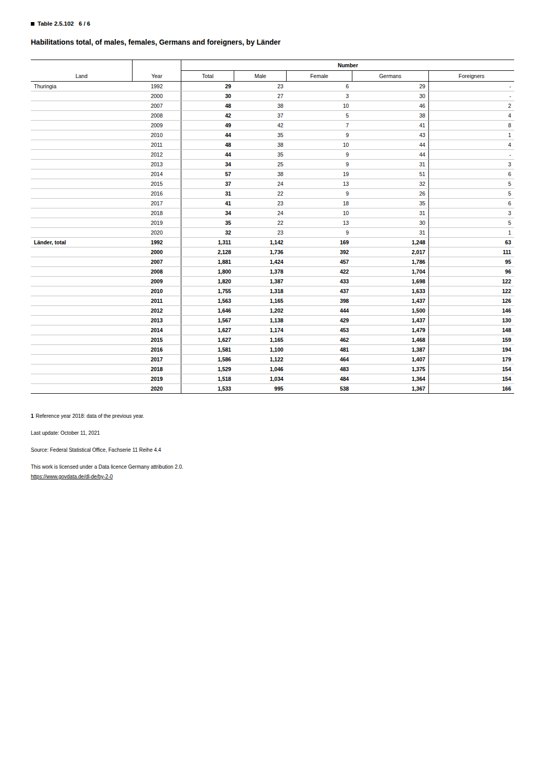Table 2.5.102 6 / 6
Habilitations total, of males, females, Germans and foreigners, by Länder
| | | Number |
| --- | --- | --- |
| Land | Year | Total | Male | Female | Germans | Foreigners |
| Thuringia | 1992 | 29 | 23 | 6 | 29 | - |
| | 2000 | 30 | 27 | 3 | 30 | - |
| | 2007 | 48 | 38 | 10 | 46 | 2 |
| | 2008 | 42 | 37 | 5 | 38 | 4 |
| | 2009 | 49 | 42 | 7 | 41 | 8 |
| | 2010 | 44 | 35 | 9 | 43 | 1 |
| | 2011 | 48 | 38 | 10 | 44 | 4 |
| | 2012 | 44 | 35 | 9 | 44 | - |
| | 2013 | 34 | 25 | 9 | 31 | 3 |
| | 2014 | 57 | 38 | 19 | 51 | 6 |
| | 2015 | 37 | 24 | 13 | 32 | 5 |
| | 2016 | 31 | 22 | 9 | 26 | 5 |
| | 2017 | 41 | 23 | 18 | 35 | 6 |
| | 2018 | 34 | 24 | 10 | 31 | 3 |
| | 2019 | 35 | 22 | 13 | 30 | 5 |
| | 2020 | 32 | 23 | 9 | 31 | 1 |
| Länder, total | 1992 | 1,311 | 1,142 | 169 | 1,248 | 63 |
| | 2000 | 2,128 | 1,736 | 392 | 2,017 | 111 |
| | 2007 | 1,881 | 1,424 | 457 | 1,786 | 95 |
| | 2008 | 1,800 | 1,378 | 422 | 1,704 | 96 |
| | 2009 | 1,820 | 1,387 | 433 | 1,698 | 122 |
| | 2010 | 1,755 | 1,318 | 437 | 1,633 | 122 |
| | 2011 | 1,563 | 1,165 | 398 | 1,437 | 126 |
| | 2012 | 1,646 | 1,202 | 444 | 1,500 | 146 |
| | 2013 | 1,567 | 1,138 | 429 | 1,437 | 130 |
| | 2014 | 1,627 | 1,174 | 453 | 1,479 | 148 |
| | 2015 | 1,627 | 1,165 | 462 | 1,468 | 159 |
| | 2016 | 1,581 | 1,100 | 481 | 1,387 | 194 |
| | 2017 | 1,586 | 1,122 | 464 | 1,407 | 179 |
| | 2018 | 1,529 | 1,046 | 483 | 1,375 | 154 |
| | 2019 | 1,518 | 1,034 | 484 | 1,364 | 154 |
| | 2020 | 1,533 | 995 | 538 | 1,367 | 166 |
1 Reference year 2018: data of the previous year.
Last update: October 11, 2021
Source: Federal Statistical Office, Fachserie 11 Reihe 4.4
This work is licensed under a Data licence Germany attribution 2.0.
https://www.govdata.de/dl-de/by-2-0